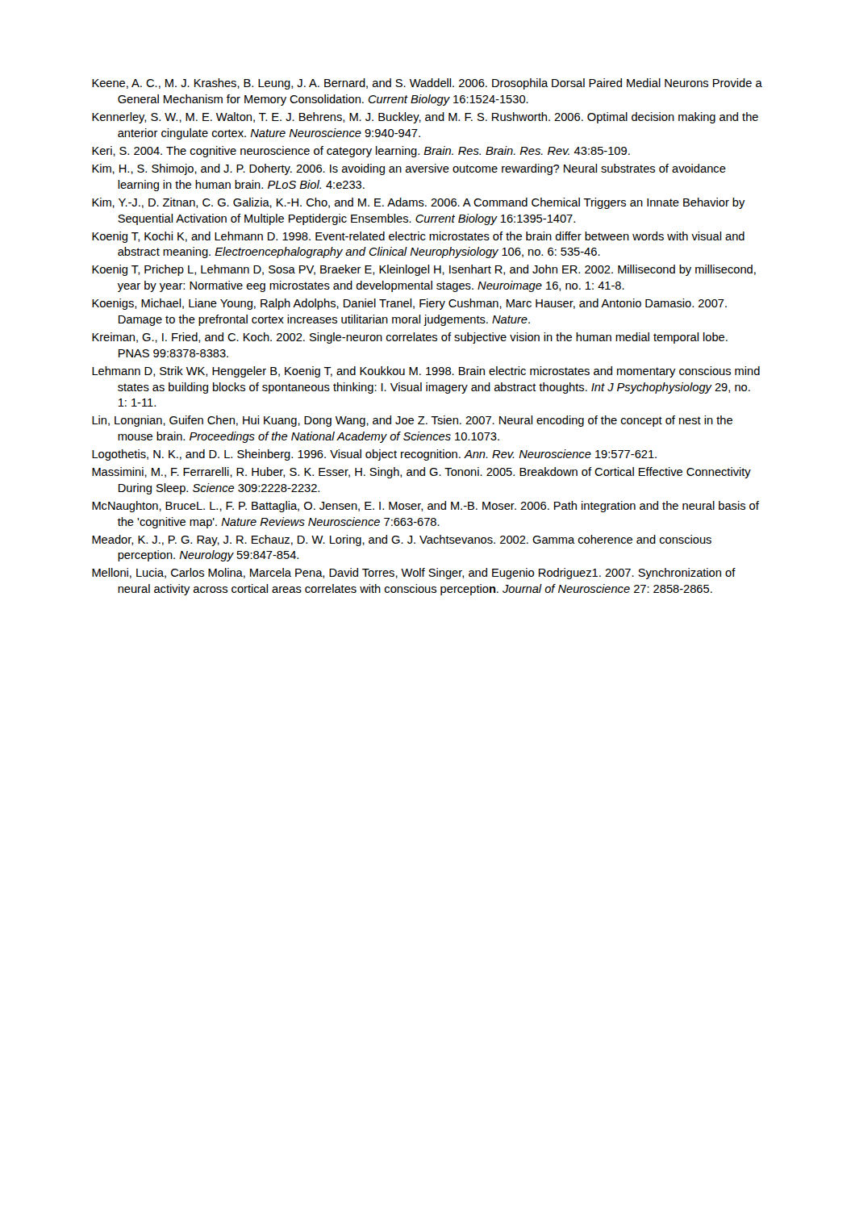Keene, A. C., M. J. Krashes, B. Leung, J. A. Bernard, and S. Waddell. 2006. Drosophila Dorsal Paired Medial Neurons Provide a General Mechanism for Memory Consolidation. Current Biology 16:1524-1530.
Kennerley, S. W., M. E. Walton, T. E. J. Behrens, M. J. Buckley, and M. F. S. Rushworth. 2006. Optimal decision making and the anterior cingulate cortex. Nature Neuroscience 9:940-947.
Keri, S. 2004. The cognitive neuroscience of category learning. Brain. Res. Brain. Res. Rev. 43:85-109.
Kim, H., S. Shimojo, and J. P. Doherty. 2006. Is avoiding an aversive outcome rewarding? Neural substrates of avoidance learning in the human brain. PLoS Biol. 4:e233.
Kim, Y.-J., D. Zitnan, C. G. Galizia, K.-H. Cho, and M. E. Adams. 2006. A Command Chemical Triggers an Innate Behavior by Sequential Activation of Multiple Peptidergic Ensembles. Current Biology 16:1395-1407.
Koenig T, Kochi K, and Lehmann D. 1998. Event-related electric microstates of the brain differ between words with visual and abstract meaning. Electroencephalography and Clinical Neurophysiology 106, no. 6: 535-46.
Koenig T, Prichep L, Lehmann D, Sosa PV, Braeker E, Kleinlogel H, Isenhart R, and John ER. 2002. Millisecond by millisecond, year by year: Normative eeg microstates and developmental stages. Neuroimage 16, no. 1: 41-8.
Koenigs, Michael, Liane Young, Ralph Adolphs, Daniel Tranel, Fiery Cushman, Marc Hauser, and Antonio Damasio. 2007. Damage to the prefrontal cortex increases utilitarian moral judgements. Nature.
Kreiman, G., I. Fried, and C. Koch. 2002. Single-neuron correlates of subjective vision in the human medial temporal lobe. PNAS 99:8378-8383.
Lehmann D, Strik WK, Henggeler B, Koenig T, and Koukkou M. 1998. Brain electric microstates and momentary conscious mind states as building blocks of spontaneous thinking: I. Visual imagery and abstract thoughts. Int J Psychophysiology 29, no. 1: 1-11.
Lin, Longnian, Guifen Chen, Hui Kuang, Dong Wang, and Joe Z. Tsien. 2007. Neural encoding of the concept of nest in the mouse brain. Proceedings of the National Academy of Sciences 10.1073.
Logothetis, N. K., and D. L. Sheinberg. 1996. Visual object recognition. Ann. Rev. Neuroscience 19:577-621.
Massimini, M., F. Ferrarelli, R. Huber, S. K. Esser, H. Singh, and G. Tononi. 2005. Breakdown of Cortical Effective Connectivity During Sleep. Science 309:2228-2232.
McNaughton, BruceL. L., F. P. Battaglia, O. Jensen, E. I. Moser, and M.-B. Moser. 2006. Path integration and the neural basis of the 'cognitive map'. Nature Reviews Neuroscience 7:663-678.
Meador, K. J., P. G. Ray, J. R. Echauz, D. W. Loring, and G. J. Vachtsevanos. 2002. Gamma coherence and conscious perception. Neurology 59:847-854.
Melloni, Lucia, Carlos Molina, Marcela Pena, David Torres, Wolf Singer, and Eugenio Rodriguez1. 2007. Synchronization of neural activity across cortical areas correlates with conscious perception. Journal of Neuroscience 27: 2858-2865.